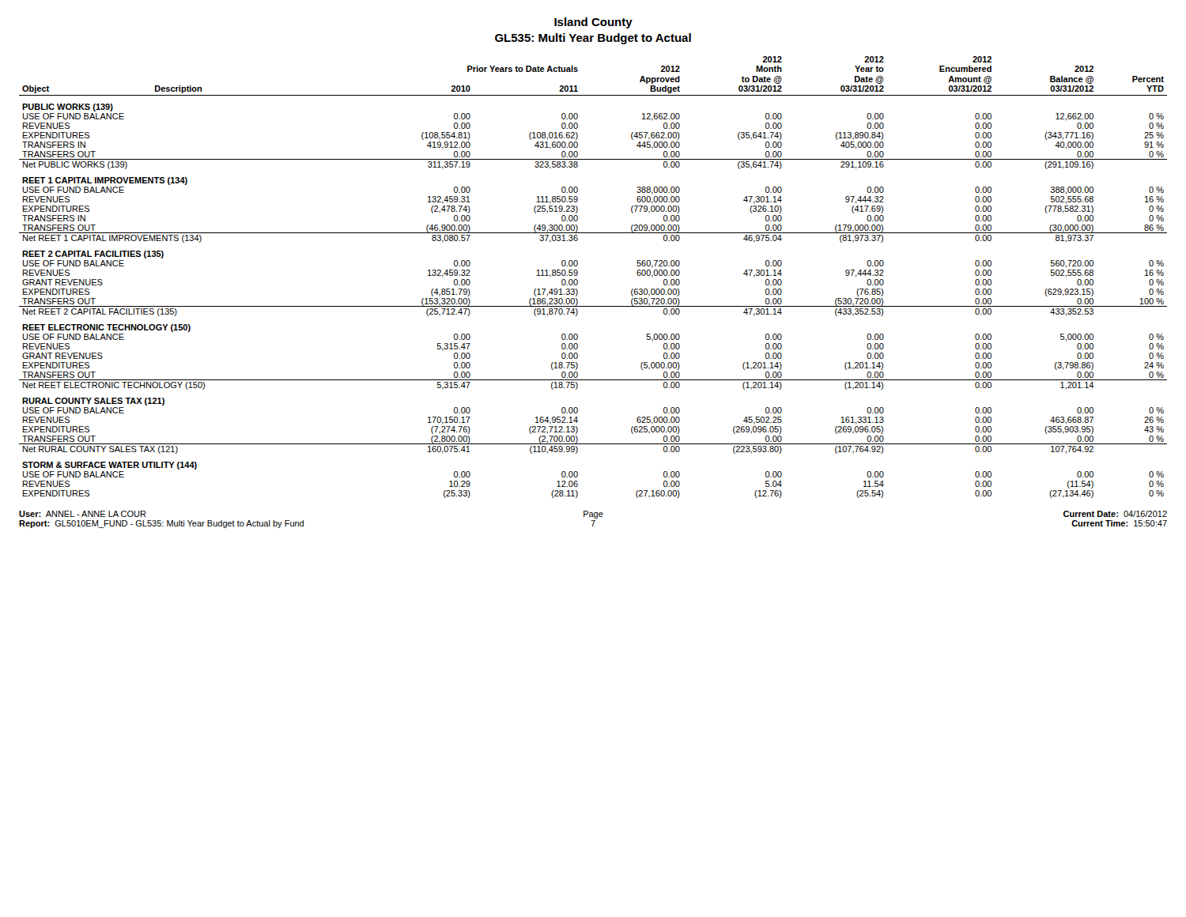Island County
GL535: Multi Year Budget to Actual
| | | Prior Years to Date Actuals | 2012 | 2012 Month | 2012 Year to | 2012 Encumbered | 2012 | |
| --- | --- | --- | --- | --- | --- | --- | --- | --- |
| Object | Description | 2010 | 2011 | Approved Budget | to Date @ 03/31/2012 | Date @ 03/31/2012 | Amount @ 03/31/2012 | Balance @ 03/31/2012 | Percent YTD |
| PUBLIC WORKS (139) |
| USE OF FUND BALANCE | 0.00 | 0.00 | 12,662.00 | 0.00 | 0.00 | 0.00 | 12,662.00 | 0 % |
| REVENUES | 0.00 | 0.00 | 0.00 | 0.00 | 0.00 | 0.00 | 0.00 | 0 % |
| EXPENDITURES | (108,554.81) | (108,016.62) | (457,662.00) | (35,641.74) | (113,890.84) | 0.00 | (343,771.16) | 25 % |
| TRANSFERS IN | 419,912.00 | 431,600.00 | 445,000.00 | 0.00 | 405,000.00 | 0.00 | 40,000.00 | 91 % |
| TRANSFERS OUT | 0.00 | 0.00 | 0.00 | 0.00 | 0.00 | 0.00 | 0.00 | 0 % |
| Net PUBLIC WORKS (139) | 311,357.19 | 323,583.38 | 0.00 | (35,641.74) | 291,109.16 | 0.00 | (291,109.16) | |
| REET 1 CAPITAL IMPROVEMENTS (134) |
| USE OF FUND BALANCE | 0.00 | 0.00 | 388,000.00 | 0.00 | 0.00 | 0.00 | 388,000.00 | 0 % |
| REVENUES | 132,459.31 | 111,850.59 | 600,000.00 | 47,301.14 | 97,444.32 | 0.00 | 502,555.68 | 16 % |
| EXPENDITURES | (2,478.74) | (25,519.23) | (779,000.00) | (326.10) | (417.69) | 0.00 | (778,582.31) | 0 % |
| TRANSFERS IN | 0.00 | 0.00 | 0.00 | 0.00 | 0.00 | 0.00 | 0.00 | 0 % |
| TRANSFERS OUT | (46,900.00) | (49,300.00) | (209,000.00) | 0.00 | (179,000.00) | 0.00 | (30,000.00) | 86 % |
| Net REET 1 CAPITAL IMPROVEMENTS (134) | 83,080.57 | 37,031.36 | 0.00 | 46,975.04 | (81,973.37) | 0.00 | 81,973.37 | |
| REET 2 CAPITAL FACILITIES (135) |
| USE OF FUND BALANCE | 0.00 | 0.00 | 560,720.00 | 0.00 | 0.00 | 0.00 | 560,720.00 | 0 % |
| REVENUES | 132,459.32 | 111,850.59 | 600,000.00 | 47,301.14 | 97,444.32 | 0.00 | 502,555.68 | 16 % |
| GRANT REVENUES | 0.00 | 0.00 | 0.00 | 0.00 | 0.00 | 0.00 | 0.00 | 0 % |
| EXPENDITURES | (4,851.79) | (17,491.33) | (630,000.00) | 0.00 | (76.85) | 0.00 | (629,923.15) | 0 % |
| TRANSFERS OUT | (153,320.00) | (186,230.00) | (530,720.00) | 0.00 | (530,720.00) | 0.00 | 0.00 | 100 % |
| Net REET 2 CAPITAL FACILITIES (135) | (25,712.47) | (91,870.74) | 0.00 | 47,301.14 | (433,352.53) | 0.00 | 433,352.53 | |
| REET ELECTRONIC TECHNOLOGY (150) |
| USE OF FUND BALANCE | 0.00 | 0.00 | 5,000.00 | 0.00 | 0.00 | 0.00 | 5,000.00 | 0 % |
| REVENUES | 5,315.47 | 0.00 | 0.00 | 0.00 | 0.00 | 0.00 | 0.00 | 0 % |
| GRANT REVENUES | 0.00 | 0.00 | 0.00 | 0.00 | 0.00 | 0.00 | 0.00 | 0 % |
| EXPENDITURES | 0.00 | (18.75) | (5,000.00) | (1,201.14) | (1,201.14) | 0.00 | (3,798.86) | 24 % |
| TRANSFERS OUT | 0.00 | 0.00 | 0.00 | 0.00 | 0.00 | 0.00 | 0.00 | 0 % |
| Net REET ELECTRONIC TECHNOLOGY (150) | 5,315.47 | (18.75) | 0.00 | (1,201.14) | (1,201.14) | 0.00 | 1,201.14 | |
| RURAL COUNTY SALES TAX (121) |
| USE OF FUND BALANCE | 0.00 | 0.00 | 0.00 | 0.00 | 0.00 | 0.00 | 0.00 | 0 % |
| REVENUES | 170,150.17 | 164,952.14 | 625,000.00 | 45,502.25 | 161,331.13 | 0.00 | 463,668.87 | 26 % |
| EXPENDITURES | (7,274.76) | (272,712.13) | (625,000.00) | (269,096.05) | (269,096.05) | 0.00 | (355,903.95) | 43 % |
| TRANSFERS OUT | (2,800.00) | (2,700.00) | 0.00 | 0.00 | 0.00 | 0.00 | 0.00 | 0 % |
| Net RURAL COUNTY SALES TAX (121) | 160,075.41 | (110,459.99) | 0.00 | (223,593.80) | (107,764.92) | 0.00 | 107,764.92 | |
| STORM & SURFACE WATER UTILITY (144) |
| USE OF FUND BALANCE | 0.00 | 0.00 | 0.00 | 0.00 | 0.00 | 0.00 | 0.00 | 0 % |
| REVENUES | 10.29 | 12.06 | 0.00 | 5.04 | 11.54 | 0.00 | (11.54) | 0 % |
| EXPENDITURES | (25.33) | (28.11) | (27,160.00) | (12.76) | (25.54) | 0.00 | (27,134.46) | 0 % |
User: ANNEL - ANNE LA COUR
Report: GL5010EM_FUND - GL535: Multi Year Budget to Actual by Fund
Page
7
Current Date: 04/16/2012
Current Time: 15:50:47